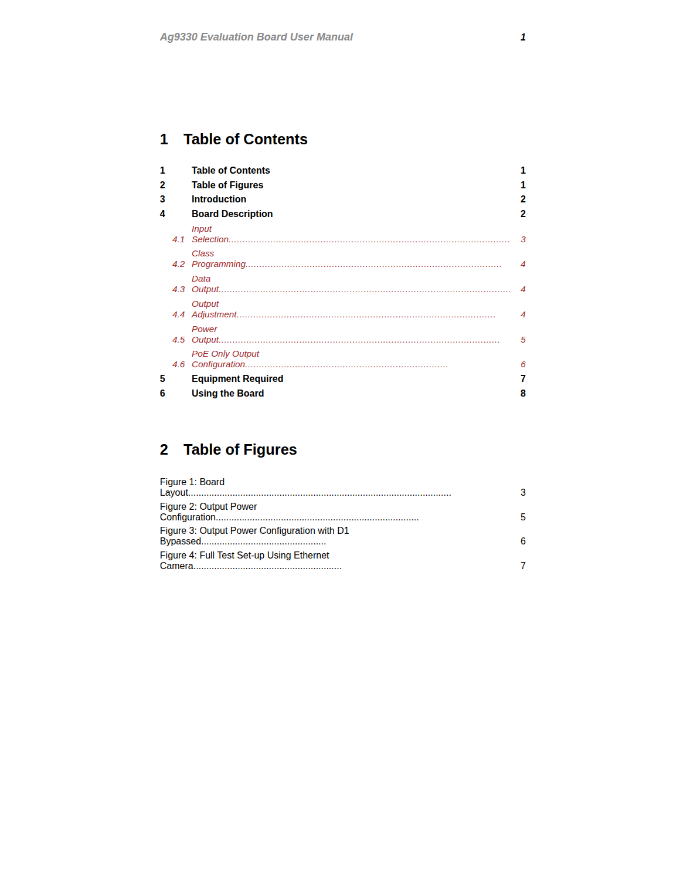Ag9330 Evaluation Board User Manual 1
1 Table of Contents
| 1 | Table of Contents | 1 |
| 2 | Table of Figures | 1 |
| 3 | Introduction | 2 |
| 4 | Board Description | 2 |
| 4.1 | Input Selection ..................................................................................................... | 3 |
| 4.2 | Class Programming ............................................................................................ | 4 |
| 4.3 | Data Output ......................................................................................................... | 4 |
| 4.4 | Output Adjustment ............................................................................................. | 4 |
| 4.5 | Power Output ..................................................................................................... | 5 |
| 4.6 | PoE Only Output Configuration ......................................................................... | 6 |
| 5 | Equipment Required | 7 |
| 6 | Using the Board | 8 |
2 Table of Figures
| Figure 1: Board Layout ..................................................................................................... | 3 |
| Figure 2: Output Power Configuration .............................................................................. | 5 |
| Figure 3: Output Power Configuration with D1 Bypassed ................................................ | 6 |
| Figure 4: Full Test Set-up Using Ethernet Camera ......................................................... | 7 |